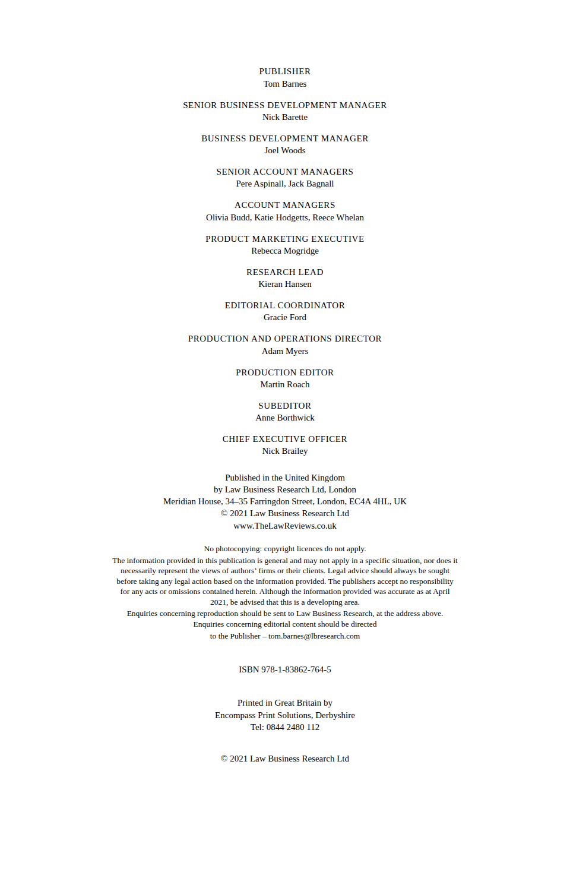Publisher
Tom Barnes
Senior Business Development Manager
Nick Barette
Business Development Manager
Joel Woods
Senior Account Managers
Pere Aspinall, Jack Bagnall
Account Managers
Olivia Budd, Katie Hodgetts, Reece Whelan
Product Marketing Executive
Rebecca Mogridge
Research Lead
Kieran Hansen
Editorial Coordinator
Gracie Ford
Production and Operations Director
Adam Myers
Production Editor
Martin Roach
Subeditor
Anne Borthwick
Chief Executive Officer
Nick Brailey
Published in the United Kingdom
by Law Business Research Ltd, London
Meridian House, 34–35 Farringdon Street, London, EC4A 4HL, UK
© 2021 Law Business Research Ltd
www.TheLawReviews.co.uk
No photocopying: copyright licences do not apply.
The information provided in this publication is general and may not apply in a specific situation, nor does it necessarily represent the views of authors’ firms or their clients. Legal advice should always be sought before taking any legal action based on the information provided. The publishers accept no responsibility for any acts or omissions contained herein. Although the information provided was accurate as at April 2021, be advised that this is a developing area.
Enquiries concerning reproduction should be sent to Law Business Research, at the address above. Enquiries concerning editorial content should be directed
to the Publisher – tom.barnes@lbresearch.com
ISBN 978-1-83862-764-5
Printed in Great Britain by
Encompass Print Solutions, Derbyshire
Tel: 0844 2480 112
© 2021 Law Business Research Ltd